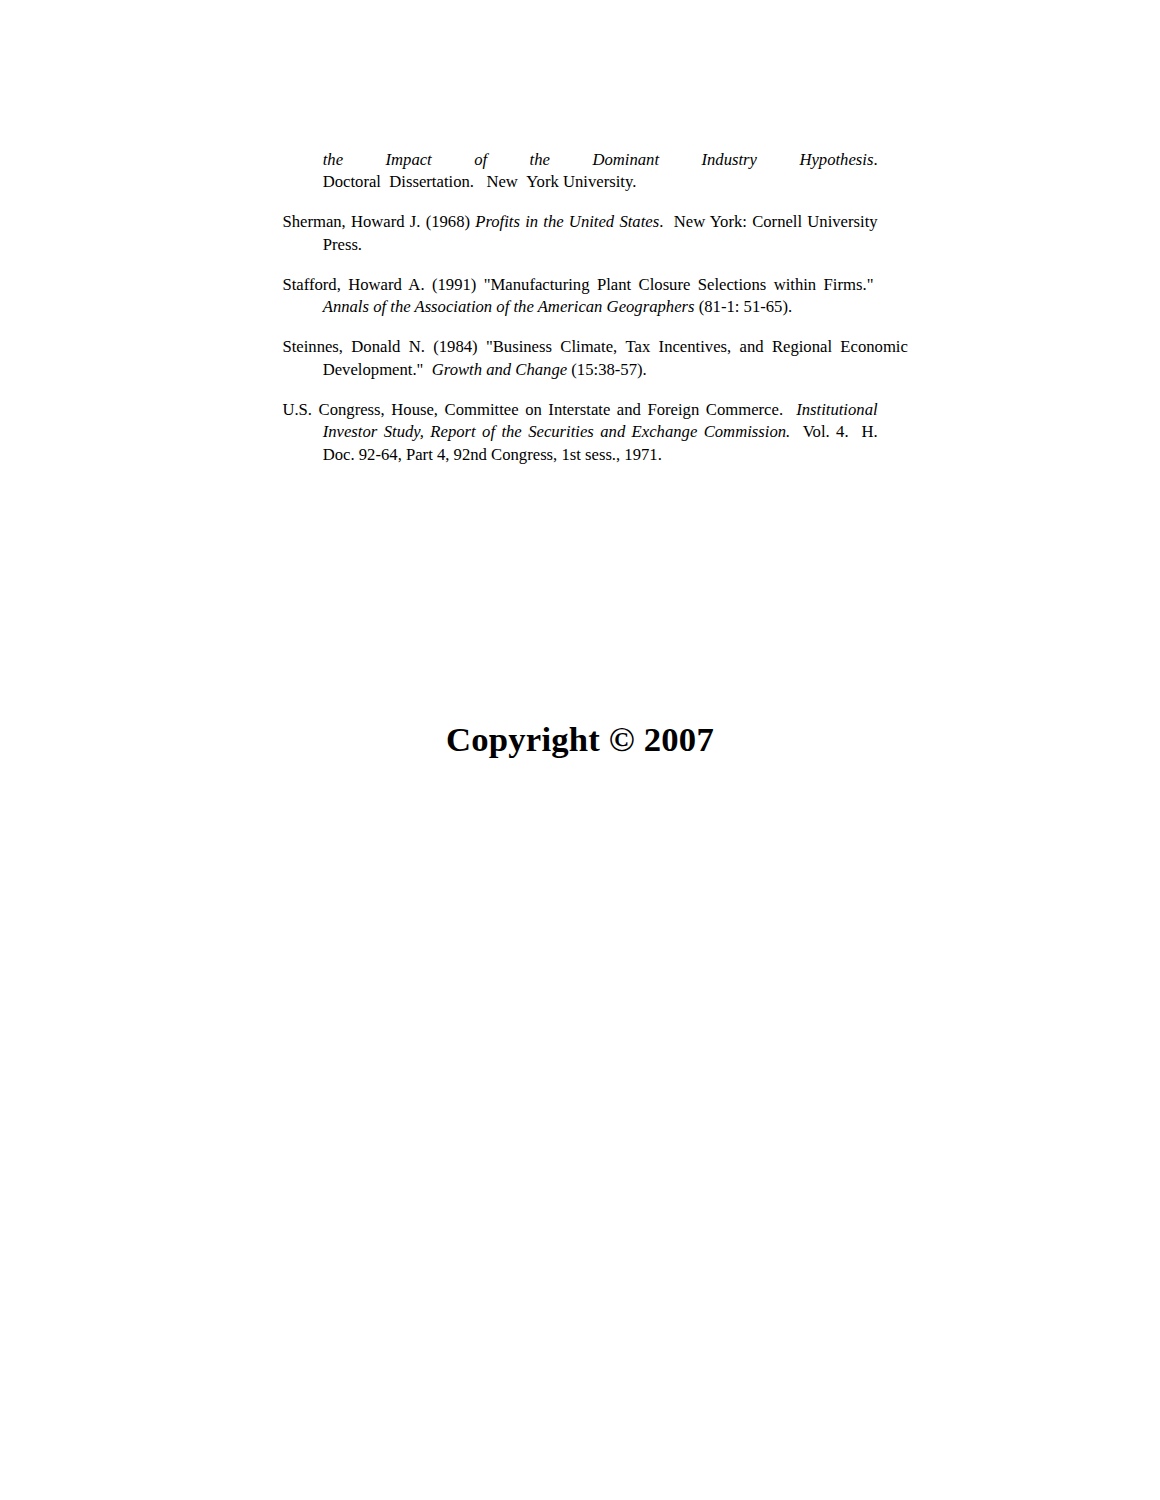the Impact of the Dominant Industry Hypothesis. Doctoral Dissertation. New York University.
Sherman, Howard J. (1968) Profits in the United States. New York: Cornell University Press.
Stafford, Howard A. (1991) "Manufacturing Plant Closure Selections within Firms." Annals of the Association of the American Geographers (81-1: 51-65).
Steinnes, Donald N. (1984) "Business Climate, Tax Incentives, and Regional Economic Development." Growth and Change (15:38-57).
U.S. Congress, House, Committee on Interstate and Foreign Commerce. Institutional Investor Study, Report of the Securities and Exchange Commission. Vol. 4. H. Doc. 92-64, Part 4, 92nd Congress, 1st sess., 1971.
Copyright © 2007